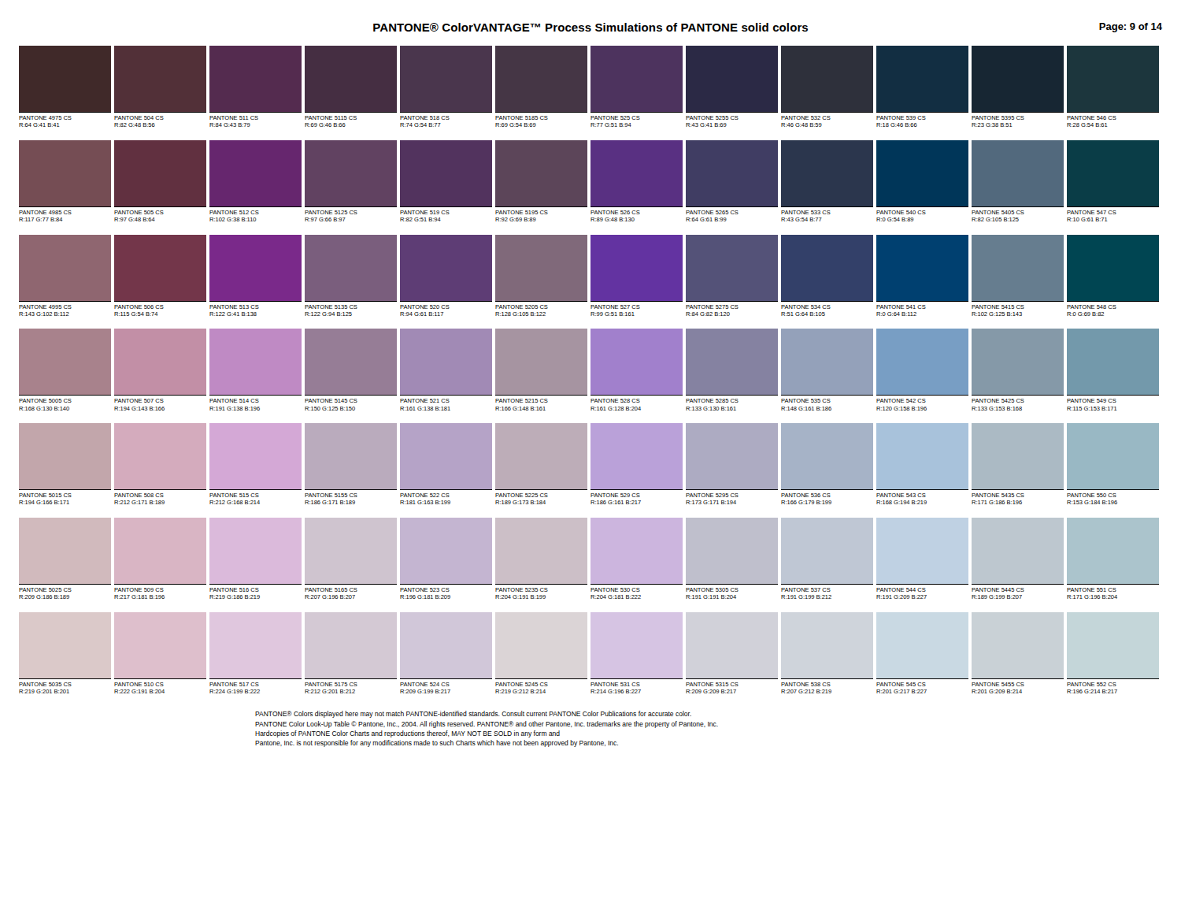PANTONE® ColorVANTAGE™ Process Simulations of PANTONE solid colors
Page: 9 of 14
| PANTONE 4975 CS R:64 G:41 B:41 | PANTONE 504 CS R:82 G:48 B:56 | PANTONE 511 CS R:84 G:43 B:79 | PANTONE 5115 CS R:69 G:46 B:66 | PANTONE 518 CS R:74 G:54 B:77 | PANTONE 5185 CS R:69 G:54 B:69 | PANTONE 525 CS R:77 G:51 B:94 | PANTONE 5255 CS R:43 G:41 B:69 | PANTONE 532 CS R:46 G:48 B:59 | PANTONE 539 CS R:18 G:46 B:66 | PANTONE 5395 CS R:23 G:38 B:51 | PANTONE 546 CS R:28 G:54 B:61 |
| PANTONE 4985 CS R:117 G:77 B:84 | PANTONE 505 CS R:97 G:48 B:64 | PANTONE 512 CS R:102 G:38 B:110 | PANTONE 5125 CS R:97 G:66 B:97 | PANTONE 519 CS R:82 G:51 B:94 | PANTONE 5195 CS R:92 G:69 B:89 | PANTONE 526 CS R:89 G:48 B:130 | PANTONE 5265 CS R:64 G:61 B:99 | PANTONE 533 CS R:43 G:54 B:77 | PANTONE 540 CS R:0 G:54 B:89 | PANTONE 5405 CS R:82 G:105 B:125 | PANTONE 547 CS R:10 G:61 B:71 |
| PANTONE 4995 CS R:143 G:102 B:112 | PANTONE 506 CS R:115 G:54 B:74 | PANTONE 513 CS R:122 G:41 B:138 | PANTONE 5135 CS R:122 G:94 B:125 | PANTONE 520 CS R:94 G:61 B:117 | PANTONE 5205 CS R:128 G:105 B:122 | PANTONE 527 CS R:99 G:51 B:161 | PANTONE 5275 CS R:84 G:82 B:120 | PANTONE 534 CS R:51 G:64 B:105 | PANTONE 541 CS R:0 G:64 B:112 | PANTONE 5415 CS R:102 G:125 B:143 | PANTONE 548 CS R:0 G:69 B:82 |
| PANTONE 5005 CS R:168 G:130 B:140 | PANTONE 507 CS R:194 G:143 B:166 | PANTONE 514 CS R:191 G:138 B:196 | PANTONE 5145 CS R:150 G:125 B:150 | PANTONE 521 CS R:161 G:138 B:181 | PANTONE 5215 CS R:166 G:148 B:161 | PANTONE 528 CS R:161 G:128 B:204 | PANTONE 5285 CS R:133 G:130 B:161 | PANTONE 535 CS R:148 G:161 B:186 | PANTONE 542 CS R:120 G:158 B:196 | PANTONE 5425 CS R:133 G:153 B:168 | PANTONE 549 CS R:115 G:153 B:171 |
| PANTONE 5015 CS R:194 G:166 B:171 | PANTONE 508 CS R:212 G:171 B:189 | PANTONE 515 CS R:212 G:168 B:214 | PANTONE 5155 CS R:186 G:171 B:189 | PANTONE 522 CS R:181 G:163 B:199 | PANTONE 5225 CS R:189 G:173 B:184 | PANTONE 529 CS R:186 G:161 B:217 | PANTONE 5295 CS R:173 G:171 B:194 | PANTONE 536 CS R:166 G:179 B:199 | PANTONE 543 CS R:168 G:194 B:219 | PANTONE 5435 CS R:171 G:186 B:196 | PANTONE 550 CS R:153 G:184 B:196 |
| PANTONE 5025 CS R:209 G:186 B:189 | PANTONE 509 CS R:217 G:181 B:196 | PANTONE 516 CS R:219 G:186 B:219 | PANTONE 5165 CS R:207 G:196 B:207 | PANTONE 523 CS R:196 G:181 B:209 | PANTONE 5235 CS R:204 G:191 B:199 | PANTONE 530 CS R:204 G:181 B:222 | PANTONE 5305 CS R:191 G:191 B:204 | PANTONE 537 CS R:191 G:199 B:212 | PANTONE 544 CS R:191 G:209 B:227 | PANTONE 5445 CS R:189 G:199 B:207 | PANTONE 551 CS R:171 G:196 B:204 |
| PANTONE 5035 CS R:219 G:201 B:201 | PANTONE 510 CS R:222 G:191 B:204 | PANTONE 517 CS R:224 G:199 B:222 | PANTONE 5175 CS R:212 G:201 B:212 | PANTONE 524 CS R:209 G:199 B:217 | PANTONE 5245 CS R:219 G:212 B:214 | PANTONE 531 CS R:214 G:196 B:227 | PANTONE 5315 CS R:209 G:209 B:217 | PANTONE 538 CS R:207 G:212 B:219 | PANTONE 545 CS R:201 G:217 B:227 | PANTONE 5455 CS R:201 G:209 B:214 | PANTONE 552 CS R:196 G:214 B:217 |
PANTONE® Colors displayed here may not match PANTONE-identified standards. Consult current PANTONE Color Publications for accurate color.
PANTONE Color Look-Up Table © Pantone, Inc., 2004. All rights reserved. PANTONE® and other Pantone, Inc. trademarks are the property of Pantone, Inc.
Hardcopies of PANTONE Color Charts and reproductions thereof, MAY NOT BE SOLD in any form and
Pantone, Inc. is not responsible for any modifications made to such Charts which have not been approved by Pantone, Inc.